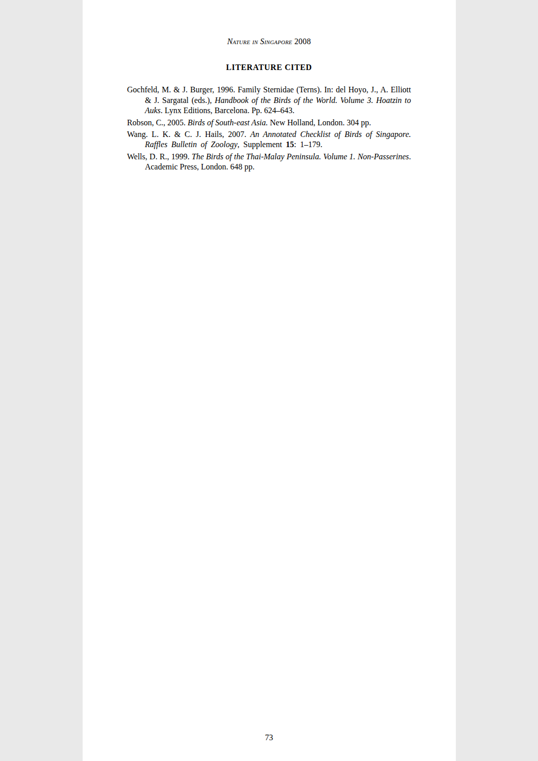Nature in Singapore 2008
LITERATURE CITED
Gochfeld, M. & J. Burger, 1996. Family Sternidae (Terns). In: del Hoyo, J., A. Elliott & J. Sargatal (eds.), Handbook of the Birds of the World. Volume 3. Hoatzin to Auks. Lynx Editions, Barcelona. Pp. 624–643.
Robson, C., 2005. Birds of South-east Asia. New Holland, London. 304 pp.
Wang. L. K. & C. J. Hails, 2007. An Annotated Checklist of Birds of Singapore. Raffles Bulletin of Zoology, Supplement 15: 1–179.
Wells, D. R., 1999. The Birds of the Thai-Malay Peninsula. Volume 1. Non-Passerines. Academic Press, London. 648 pp.
73